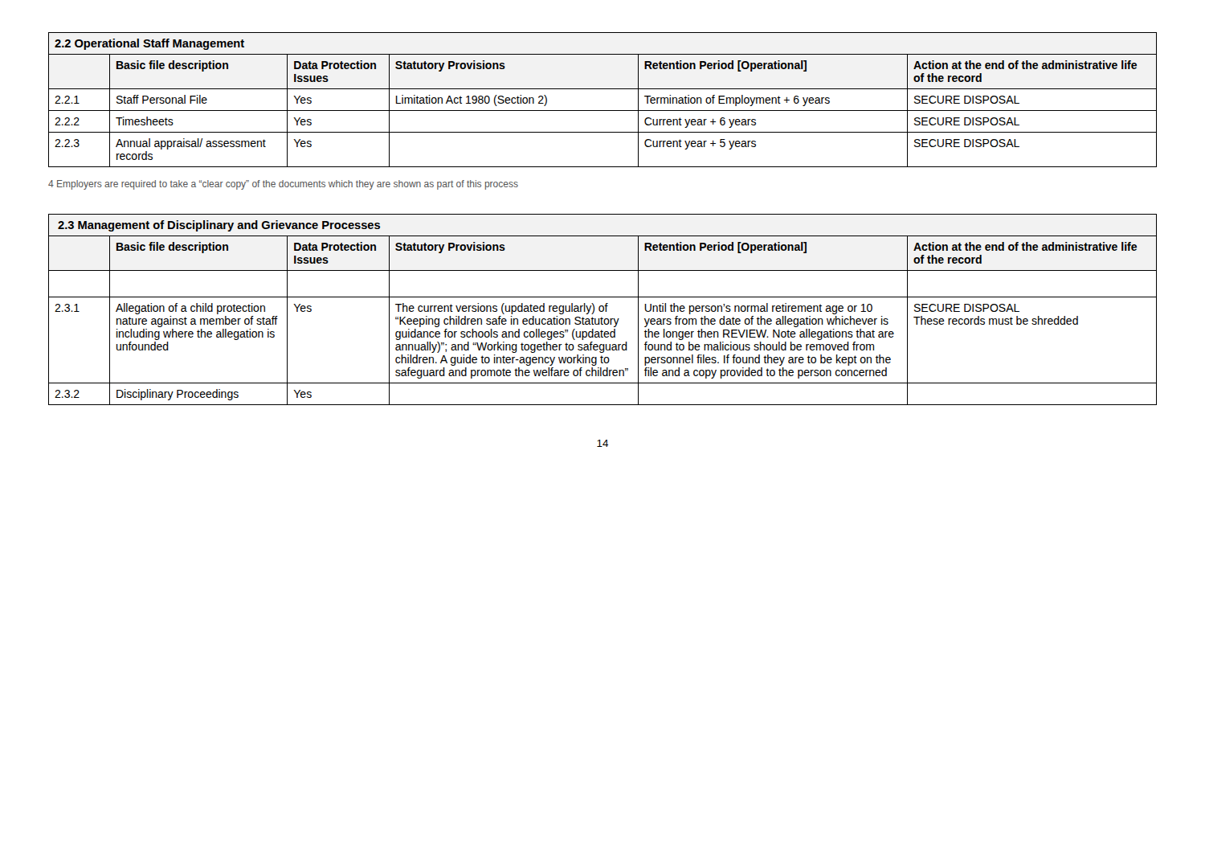| 2.2 Operational Staff Management |
| | Basic file description | Data Protection Issues | Statutory Provisions | Retention Period [Operational] | Action at the end of the administrative life of the record |
| 2.2.1 | Staff Personal File | Yes | Limitation Act 1980 (Section 2) | Termination of Employment + 6 years | SECURE DISPOSAL |
| 2.2.2 | Timesheets | Yes | | Current year + 6 years | SECURE DISPOSAL |
| 2.2.3 | Annual appraisal/ assessment records | Yes | | Current year + 5 years | SECURE DISPOSAL |
4 Employers are required to take a “clear copy” of the documents which they are shown as part of this process
| 2.3 Management of Disciplinary and Grievance Processes |
| | Basic file description | Data Protection Issues | Statutory Provisions | Retention Period [Operational] | Action at the end of the administrative life of the record |
| 2.3.1 | Allegation of a child protection nature against a member of staff including where the allegation is unfounded | Yes | The current versions (updated regularly) of “Keeping children safe in education Statutory guidance for schools and colleges” (updated annually)”; and “Working together to safeguard children. A guide to inter-agency working to safeguard and promote the welfare of children” | Until the person’s normal retirement age or 10 years from the date of the allegation whichever is the longer then REVIEW. Note allegations that are found to be malicious should be removed from personnel files. If found they are to be kept on the file and a copy provided to the person concerned | SECURE DISPOSAL These records must be shredded |
| 2.3.2 | Disciplinary Proceedings | Yes | | | |
14